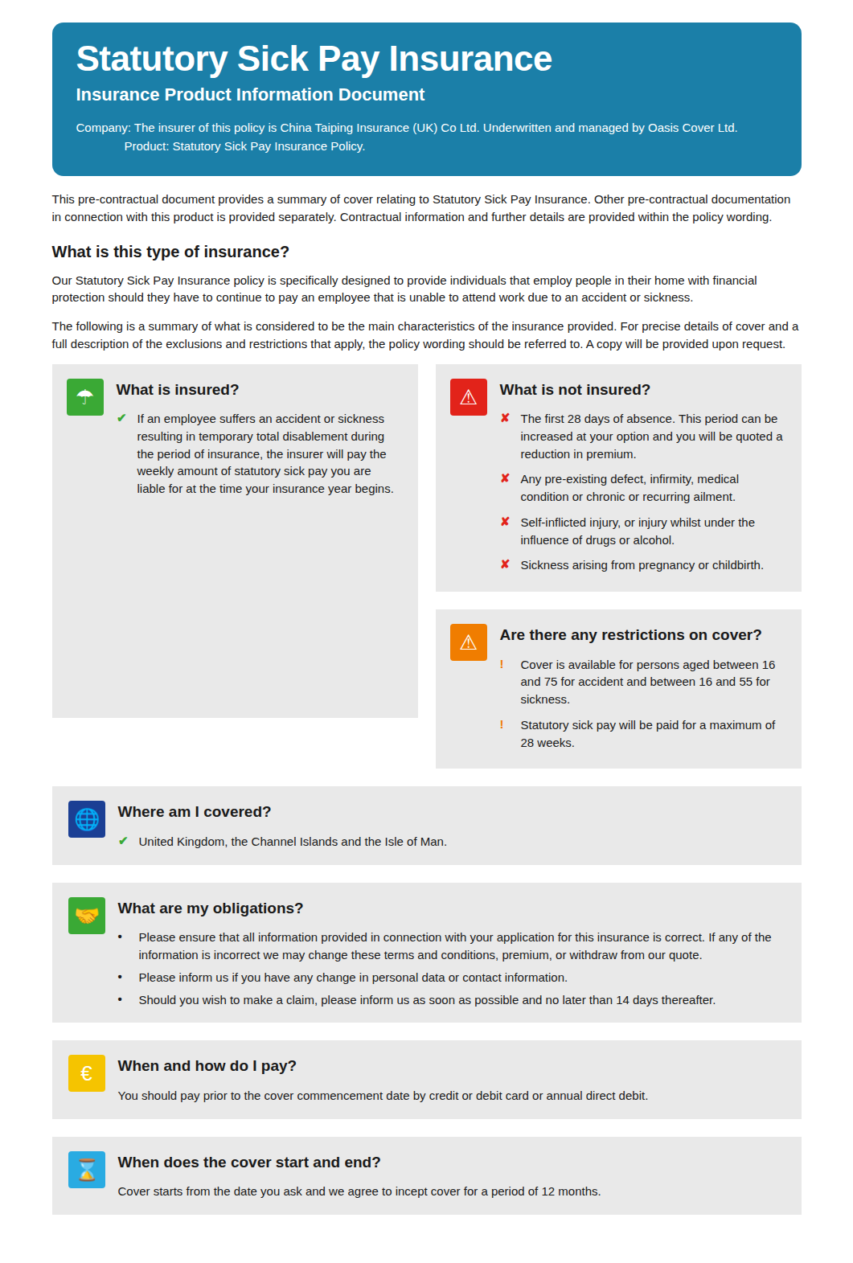Statutory Sick Pay Insurance
Insurance Product Information Document
Company: The insurer of this policy is China Taiping Insurance (UK) Co Ltd. Underwritten and managed by Oasis Cover Ltd. Product: Statutory Sick Pay Insurance Policy.
This pre-contractual document provides a summary of cover relating to Statutory Sick Pay Insurance. Other pre-contractual documentation in connection with this product is provided separately. Contractual information and further details are provided within the policy wording.
What is this type of insurance?
Our Statutory Sick Pay Insurance policy is specifically designed to provide individuals that employ people in their home with financial protection should they have to continue to pay an employee that is unable to attend work due to an accident or sickness.
The following is a summary of what is considered to be the main characteristics of the insurance provided. For precise details of cover and a full description of the exclusions and restrictions that apply, the policy wording should be referred to. A copy will be provided upon request.
☂
What is insured?
✔If an employee suffers an accident or sickness resulting in temporary total disablement during the period of insurance, the insurer will pay the weekly amount of statutory sick pay you are liable for at the time your insurance year begins.
⚠
What is not insured?
✘The first 28 days of absence. This period can be increased at your option and you will be quoted a reduction in premium.
✘Any pre-existing defect, infirmity, medical condition or chronic or recurring ailment.
✘Self-inflicted injury, or injury whilst under the influence of drugs or alcohol.
✘Sickness arising from pregnancy or childbirth.
⚠
Are there any restrictions on cover?
!Cover is available for persons aged between 16 and 75 for accident and between 16 and 55 for sickness.
!Statutory sick pay will be paid for a maximum of 28 weeks.
🌐
Where am I covered?
✔United Kingdom, the Channel Islands and the Isle of Man.
🤝
What are my obligations?
•Please ensure that all information provided in connection with your application for this insurance is correct. If any of the information is incorrect we may change these terms and conditions, premium, or withdraw from our quote.
•Please inform us if you have any change in personal data or contact information.
•Should you wish to make a claim, please inform us as soon as possible and no later than 14 days thereafter.
€
When and how do I pay?
You should pay prior to the cover commencement date by credit or debit card or annual direct debit.
⌛
When does the cover start and end?
Cover starts from the date you ask and we agree to incept cover for a period of 12 months.